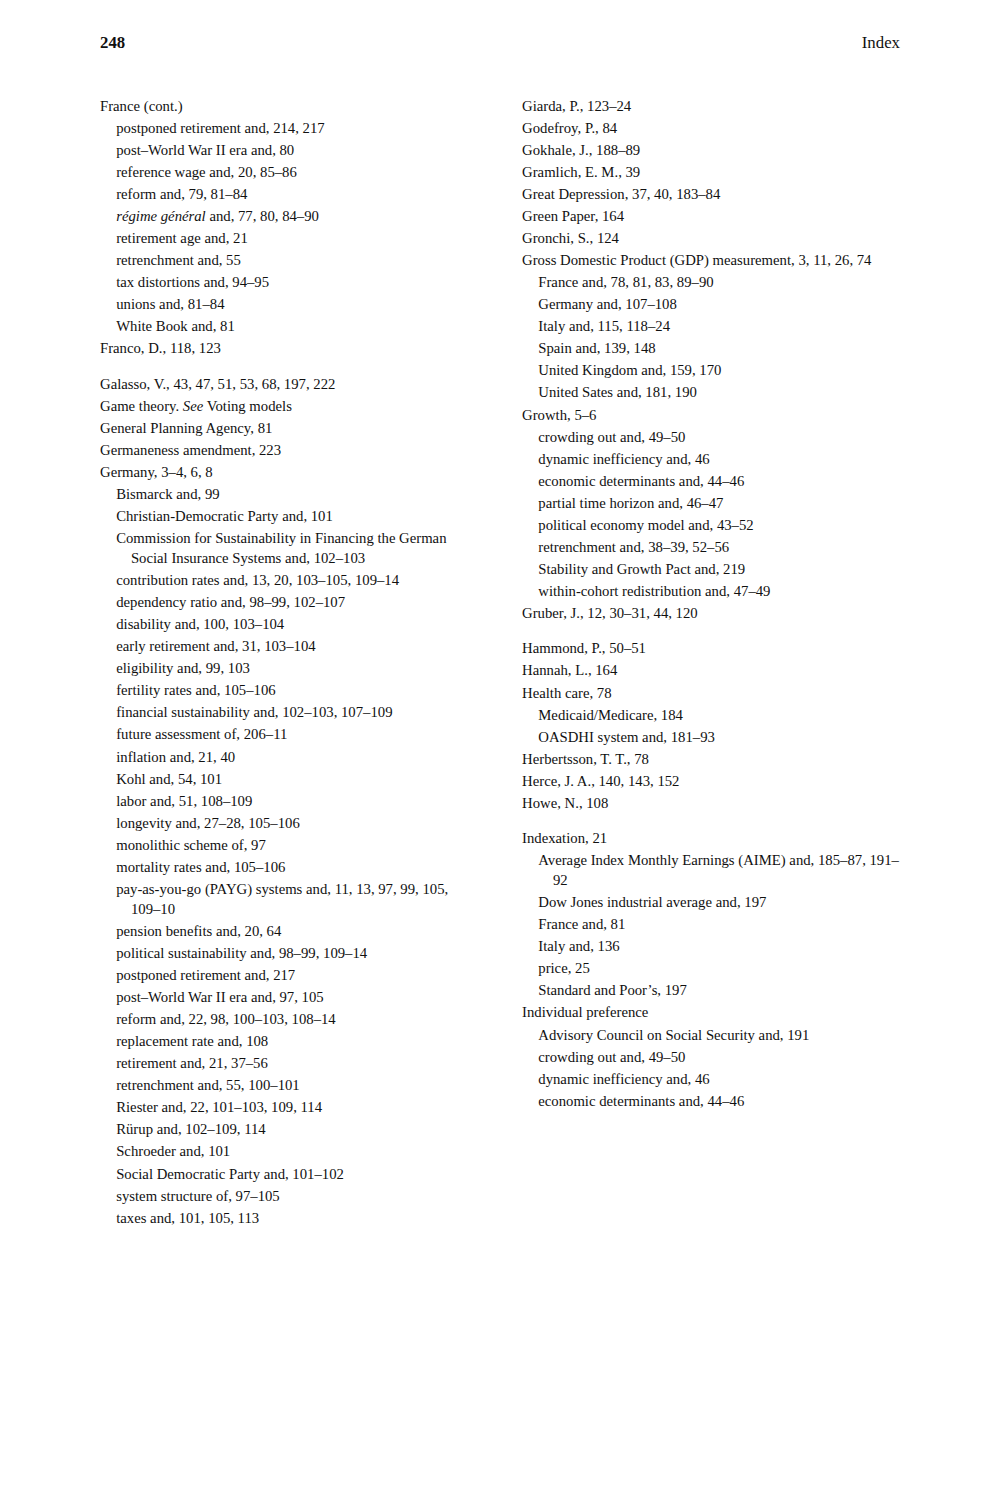248 Index
France (cont.)
postponed retirement and, 214, 217
post–World War II era and, 80
reference wage and, 20, 85–86
reform and, 79, 81–84
régime général and, 77, 80, 84–90
retirement age and, 21
retrenchment and, 55
tax distortions and, 94–95
unions and, 81–84
White Book and, 81
Franco, D., 118, 123
Galasso, V., 43, 47, 51, 53, 68, 197, 222
Game theory. See Voting models
General Planning Agency, 81
Germaneness amendment, 223
Germany, 3–4, 6, 8
Bismarck and, 99
Christian-Democratic Party and, 101
Commission for Sustainability in Financing the German Social Insurance Systems and, 102–103
contribution rates and, 13, 20, 103–105, 109–14
dependency ratio and, 98–99, 102–107
disability and, 100, 103–104
early retirement and, 31, 103–104
eligibility and, 99, 103
fertility rates and, 105–106
financial sustainability and, 102–103, 107–109
future assessment of, 206–11
inflation and, 21, 40
Kohl and, 54, 101
labor and, 51, 108–109
longevity and, 27–28, 105–106
monolithic scheme of, 97
mortality rates and, 105–106
pay-as-you-go (PAYG) systems and, 11, 13, 97, 99, 105, 109–10
pension benefits and, 20, 64
political sustainability and, 98–99, 109–14
postponed retirement and, 217
post–World War II era and, 97, 105
reform and, 22, 98, 100–103, 108–14
replacement rate and, 108
retirement and, 21, 37–56
retrenchment and, 55, 100–101
Riester and, 22, 101–103, 109, 114
Rürup and, 102–109, 114
Schroeder and, 101
Social Democratic Party and, 101–102
system structure of, 97–105
taxes and, 101, 105, 113
Giarda, P., 123–24
Godefroy, P., 84
Gokhale, J., 188–89
Gramlich, E. M., 39
Great Depression, 37, 40, 183–84
Green Paper, 164
Gronchi, S., 124
Gross Domestic Product (GDP) measurement, 3, 11, 26, 74
France and, 78, 81, 83, 89–90
Germany and, 107–108
Italy and, 115, 118–24
Spain and, 139, 148
United Kingdom and, 159, 170
United Sates and, 181, 190
Growth, 5–6
crowding out and, 49–50
dynamic inefficiency and, 46
economic determinants and, 44–46
partial time horizon and, 46–47
political economy model and, 43–52
retrenchment and, 38–39, 52–56
Stability and Growth Pact and, 219
within-cohort redistribution and, 47–49
Gruber, J., 12, 30–31, 44, 120
Hammond, P., 50–51
Hannah, L., 164
Health care, 78
Medicaid/Medicare, 184
OASDHI system and, 181–93
Herbertsson, T. T., 78
Herce, J. A., 140, 143, 152
Howe, N., 108
Indexation, 21
Average Index Monthly Earnings (AIME) and, 185–87, 191–92
Dow Jones industrial average and, 197
France and, 81
Italy and, 136
price, 25
Standard and Poor’s, 197
Individual preference
Advisory Council on Social Security and, 191
crowding out and, 49–50
dynamic inefficiency and, 46
economic determinants and, 44–46